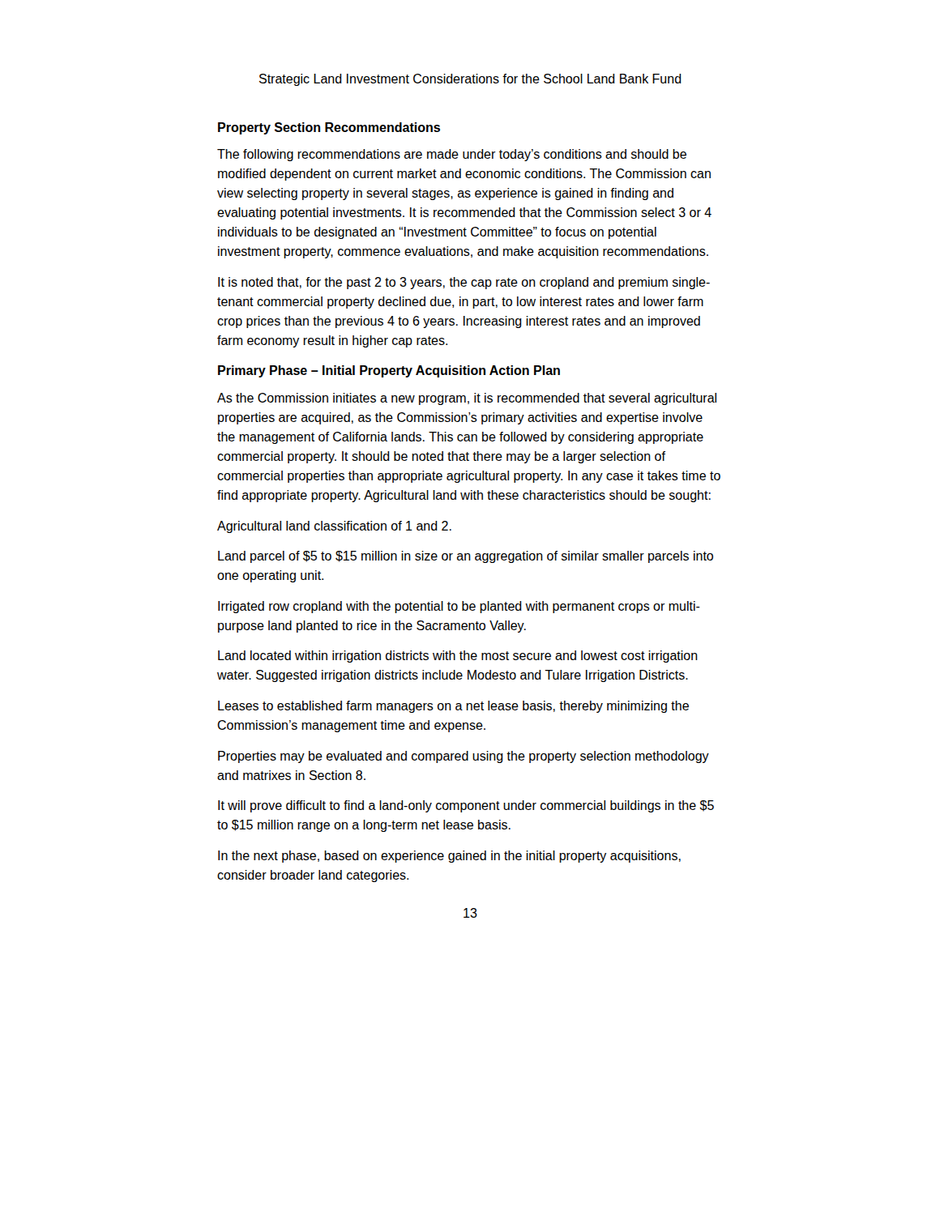Strategic Land Investment Considerations for the School Land Bank Fund
Property Section Recommendations
The following recommendations are made under today’s conditions and should be modified dependent on current market and economic conditions. The Commission can view selecting property in several stages, as experience is gained in finding and evaluating potential investments. It is recommended that the Commission select 3 or 4 individuals to be designated an “Investment Committee” to focus on potential investment property, commence evaluations, and make acquisition recommendations.
It is noted that, for the past 2 to 3 years, the cap rate on cropland and premium single-tenant commercial property declined due, in part, to low interest rates and lower farm crop prices than the previous 4 to 6 years. Increasing interest rates and an improved farm economy result in higher cap rates.
Primary Phase – Initial Property Acquisition Action Plan
As the Commission initiates a new program, it is recommended that several agricultural properties are acquired, as the Commission’s primary activities and expertise involve the management of California lands. This can be followed by considering appropriate commercial property. It should be noted that there may be a larger selection of commercial properties than appropriate agricultural property. In any case it takes time to find appropriate property. Agricultural land with these characteristics should be sought:
Agricultural land classification of 1 and 2.
Land parcel of $5 to $15 million in size or an aggregation of similar smaller parcels into one operating unit.
Irrigated row cropland with the potential to be planted with permanent crops or multi-purpose land planted to rice in the Sacramento Valley.
Land located within irrigation districts with the most secure and lowest cost irrigation water. Suggested irrigation districts include Modesto and Tulare Irrigation Districts.
Leases to established farm managers on a net lease basis, thereby minimizing the Commission’s management time and expense.
Properties may be evaluated and compared using the property selection methodology and matrixes in Section 8.
It will prove difficult to find a land-only component under commercial buildings in the $5 to $15 million range on a long-term net lease basis.
In the next phase, based on experience gained in the initial property acquisitions, consider broader land categories.
13